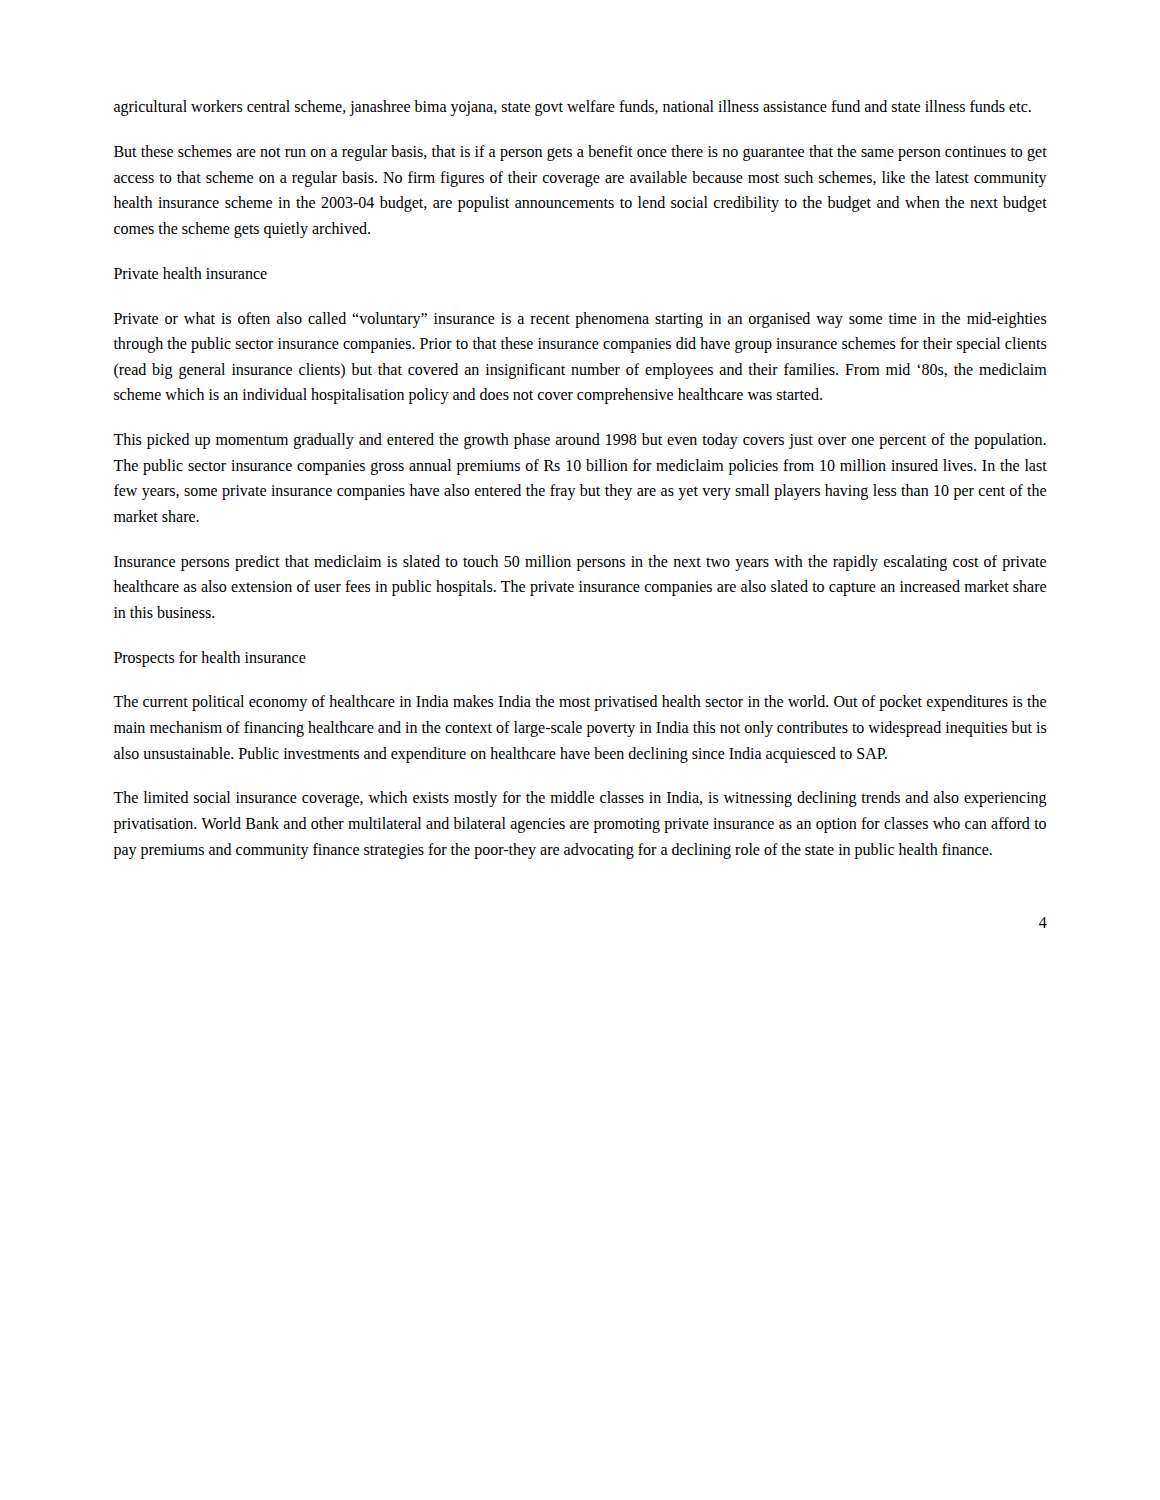agricultural workers central scheme, janashree bima yojana, state govt welfare funds, national illness assistance fund and state illness funds etc.
But these schemes are not run on a regular basis, that is if a person gets a benefit once there is no guarantee that the same person continues to get access to that scheme on a regular basis. No firm figures of their coverage are available because most such schemes, like the latest community health insurance scheme in the 2003-04 budget, are populist announcements to lend social credibility to the budget and when the next budget comes the scheme gets quietly archived.
Private health insurance
Private or what is often also called “voluntary” insurance is a recent phenomena starting in an organised way some time in the mid-eighties through the public sector insurance companies. Prior to that these insurance companies did have group insurance schemes for their special clients (read big general insurance clients) but that covered an insignificant number of employees and their families. From mid ‘80s, the mediclaim scheme which is an individual hospitalisation policy and does not cover comprehensive healthcare was started.
This picked up momentum gradually and entered the growth phase around 1998 but even today covers just over one percent of the population. The public sector insurance companies gross annual premiums of Rs 10 billion for mediclaim policies from 10 million insured lives. In the last few years, some private insurance companies have also entered the fray but they are as yet very small players having less than 10 per cent of the market share.
Insurance persons predict that mediclaim is slated to touch 50 million persons in the next two years with the rapidly escalating cost of private healthcare as also extension of user fees in public hospitals. The private insurance companies are also slated to capture an increased market share in this business.
Prospects for health insurance
The current political economy of healthcare in India makes India the most privatised health sector in the world. Out of pocket expenditures is the main mechanism of financing healthcare and in the context of large-scale poverty in India this not only contributes to widespread inequities but is also unsustainable. Public investments and expenditure on healthcare have been declining since India acquiesced to SAP.
The limited social insurance coverage, which exists mostly for the middle classes in India, is witnessing declining trends and also experiencing privatisation. World Bank and other multilateral and bilateral agencies are promoting private insurance as an option for classes who can afford to pay premiums and community finance strategies for the poor-they are advocating for a declining role of the state in public health finance.
4